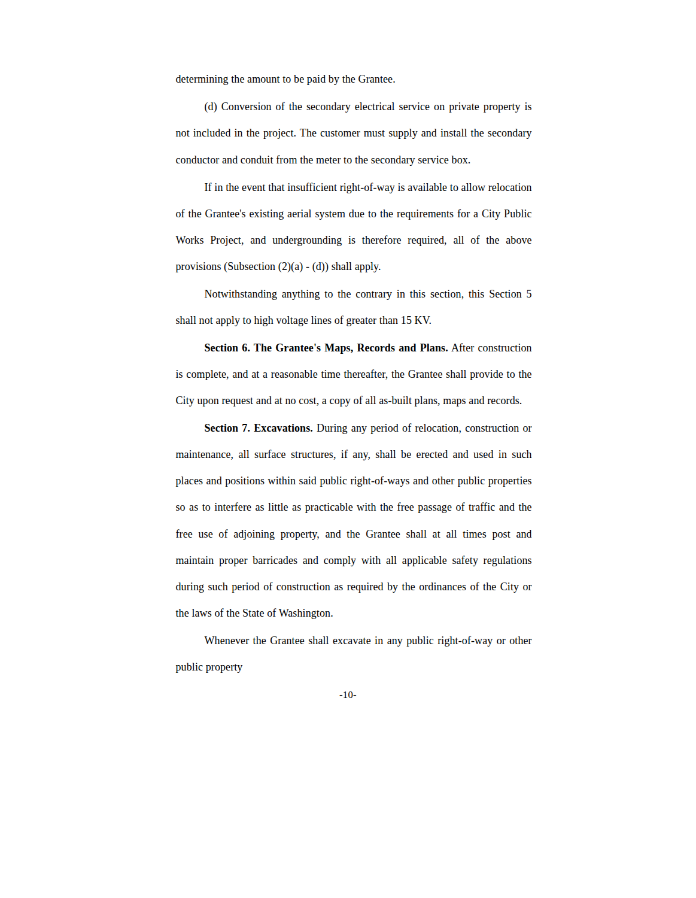determining the amount to be paid by the Grantee.
(d) Conversion of the secondary electrical service on private property is not included in the project. The customer must supply and install the secondary conductor and conduit from the meter to the secondary service box.
If in the event that insufficient right-of-way is available to allow relocation of the Grantee's existing aerial system due to the requirements for a City Public Works Project, and undergrounding is therefore required, all of the above provisions (Subsection (2)(a) - (d)) shall apply.
Notwithstanding anything to the contrary in this section, this Section 5 shall not apply to high voltage lines of greater than 15 KV.
Section 6. The Grantee's Maps, Records and Plans. After construction is complete, and at a reasonable time thereafter, the Grantee shall provide to the City upon request and at no cost, a copy of all as-built plans, maps and records.
Section 7. Excavations. During any period of relocation, construction or maintenance, all surface structures, if any, shall be erected and used in such places and positions within said public right-of-ways and other public properties so as to interfere as little as practicable with the free passage of traffic and the free use of adjoining property, and the Grantee shall at all times post and maintain proper barricades and comply with all applicable safety regulations during such period of construction as required by the ordinances of the City or the laws of the State of Washington.
Whenever the Grantee shall excavate in any public right-of-way or other public property
-10-